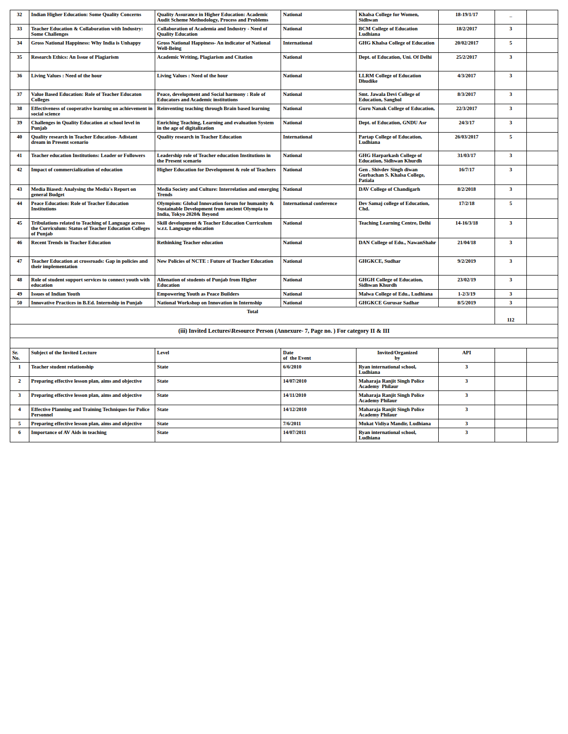| 32 | Indian Higher Education: Some Quality Concerns | Quality Assurance in Higher Education: Academic Audit Scheme Methodology, Process and Problems | National | Khalsa College for Women, Sidhwan | 18-19/1/17 | _ | |
| 33 | Teacher Education & Collaboration with Industry: Some Challenges | Collaboration of Academia and Industry - Need of Quality Education | National | BCM College of Education Ludhiana | 18/2/2017 | 3 | |
| 34 | Gross National Happiness: Why India is Unhappy | Gross National Happiness- An indicator of National Well-Being | International | GHG Khalsa College of Education | 20/02/2017 | 5 | |
| 35 | Research Ethics: An Issue of Plagiarism | Academic Writing, Plagiarism and Citation | National | Dept. of Education, Uni. Of Delhi | 25/2/2017 | 3 | |
| 36 | Living Values : Need of the hour | Living Values : Need of the hour | National | LLRM College of Education Dhudike | 4/3/2017 | 3 | |
| 37 | Value Based Education: Role of Teacher Educaton Colleges | Peace, development and Social harmony : Role of Educators and Academic institutions | National | Smt. Jawala Devi College of Education, Sanghol | 8/3/2017 | 3 | |
| 38 | Effectiveness of cooperative learning on achievement in social science | Reinventing teaching through Brain based learning | National | Guru Nanak College of Education, | 22/3/2017 | 3 | |
| 39 | Challenges in Quality Education at school level in Punjab | Enriching Teaching, Learning and evaluation System in the age of digitalization | National | Dept. of Education, GNDU Asr | 24/3/17 | 3 | |
| 40 | Quality research in Teacher Education- Adistant dream in Present scenario | Quality research in Teacher Education | International | Partap College of Education, Ludhiana | 26/03/2017 | 5 | |
| 41 | Teacher education Institutions: Leader or Followers | Leadership role of Teacher education Institutions in the Present scenario | National | GHG Harparkash College of Education, Sidhwan Khurdh | 31/03/17 | 3 | |
| 42 | Impact of commercialization of education | Higher Education for Development & role of Teachers | National | Gen . Shivdev Singh diwan Gurbachan S. Khalsa College, Patiala | 16/7/17 | 3 | |
| 43 | Media Biased: Analysing the Media's Report on general Budget | Media Society and Culture: Interrelation and emerging Trends | National | DAV College of Chandigarh | 8/2/2018 | 3 | |
| 44 | Peace Education: Role of Teacher Education Institutions | Olympism: Global Innovation forum for humanity & Sustainable Development from ancient Olympia to India, Tokyo 2020& Beyond | International conference | Dev Samaj college of Education, Chd. | 17/2/18 | 5 | |
| 45 | Tribulations related to Teaching of Language across the Curriculum: Status of Teacher Education Colleges of Punjab | Skill development & Teacher Education Curriculum w.r.t. Language education | National | Teaching Learning Centre, Delhi | 14-16/3/18 | 3 | |
| 46 | Recent Trends in Teacher Education | Rethinking Teacher education | National | DAN College of Edu., NawanShahr | 21/04/18 | 3 | |
| 47 | Teacher Education at crossroads: Gap in policies and their implementation | New Policies of NCTE : Future of Teacher Education | National | GHGKCE, Sudhar | 9/2/2019 | 3 | |
| 48 | Role of student support services to connect youth with education | Alienation of students of Punjab from Higher Education | National | GHGH College of Education, Sidhwan Khurdh | 23/02/19 | 3 | |
| 49 | Issues of Indian Youth | Empowering Youth as Peace Builders | National | Malwa College of Edu., Ludhiana | 1-2/3/19 | 3 | |
| 50 | Innovative Practices in B.Ed. Internship in Punjab | National Workshop on Innovation in Internship | National | GHGKCE Gurusar Sadhar | 8/5/2019 | 3 | |
| Total | | |
| | 112 | |
| (iii) Invited Lectures\Resource Person (Annexure- 7, Page no. ) For category II & III |
| Sr. No. | Subject of the Invited Lecture | Level | Date of the Event | Invited/Organized by | API | | |
| 1 | Teacher student relationship | State | 6/6/2010 | Ryan international school, Ludhiana | 3 | | |
| 2 | Preparing effective lesson plan, aims and objective | State | 14/07/2010 | Maharaja Ranjit Singh Police Academy Philaur | 3 | | |
| 3 | Preparing effective lesson plan, aims and objective | State | 14/11/2010 | Maharaja Ranjit Singh Police Academy Philaur | 3 | | |
| 4 | Effective Planning and Training Techniques for Police Personnel | State | 14/12/2010 | Maharaja Ranjit Singh Police Academy Philaur | 3 | | |
| 5 | Preparing effective lesson plan, aims and objective | State | 7/6/2011 | Mukat Vidiya Mandir, Ludhiana | 3 | | |
| 6 | Importance of AV Aids in teaching | State | 14/07/2011 | Ryan international school, Ludhiana | 3 | | |